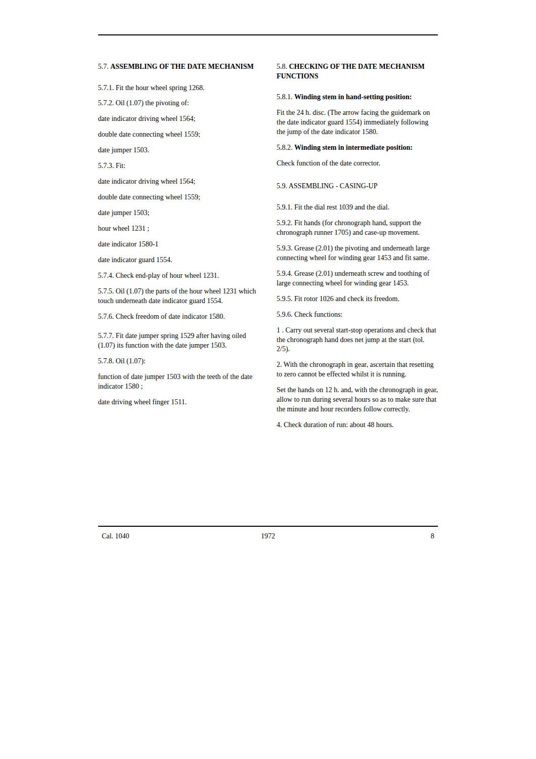5.7. ASSEMBLING OF THE DATE MECHANISM
5.7.1. Fit the hour wheel spring 1268.
5.7.2. Oil (1.07) the pivoting of:
date indicator driving wheel 1564;
double date connecting wheel 1559;
date jumper 1503.
5.7.3. Fit:
date indicator driving wheel 1564;
double date connecting wheel 1559;
date jumper 1503;
hour wheel 1231 ;
date indicator 1580-1
date indicator guard 1554.
5.7.4. Check end-play of hour wheel 1231.
5.7.5. Oil (1.07) the parts of the hour wheel 1231 which touch underneath date indicator guard 1554.
5.7.6. Check freedom of date indicator 1580.
5.7.7. Fit date jumper spring 1529 after having oiled (1.07) its function with the date jumper 1503.
5.7.8. Oil (1.07):
function of date jumper 1503 with the teeth of the date indicator 1580 ;
date driving wheel finger 1511.
5.8. CHECKING OF THE DATE MECHANISM FUNCTIONS
5.8.1. Winding stem in hand-setting position:
Fit the 24 h. disc. (The arrow facing the guidemark on the date indicator guard 1554) immediately following the jump of the date indicator 1580.
5.8.2. Winding stem in intermediate position:
Check function of the date corrector.
5.9. ASSEMBLING - CASING-UP
5.9.1. Fit the dial rest 1039 and the dial.
5.9.2. Fit hands (for chronograph hand, support the chronograph runner 1705) and case-up movement.
5.9.3. Grease (2.01) the pivoting and underneath large connecting wheel for winding gear 1453 and fit same.
5.9.4. Grease (2.01) underneath screw and toothing of large connecting wheel for winding gear 1453.
5.9.5. Fit rotor 1026 and check its freedom.
5.9.6. Check functions:
1 . Carry out several start-stop operations and check that the chronograph hand does net jump at the start (tol. 2/5).
2. With the chronograph in gear, ascertain that resetting to zero cannot be effected whilst it is running.
Set the hands on 12 h. and, with the chronograph in gear, allow to run during several hours so as to make sure that the minute and hour recorders follow correctly.
4. Check duration of run: about 48 hours.
Cal. 1040
1972
8